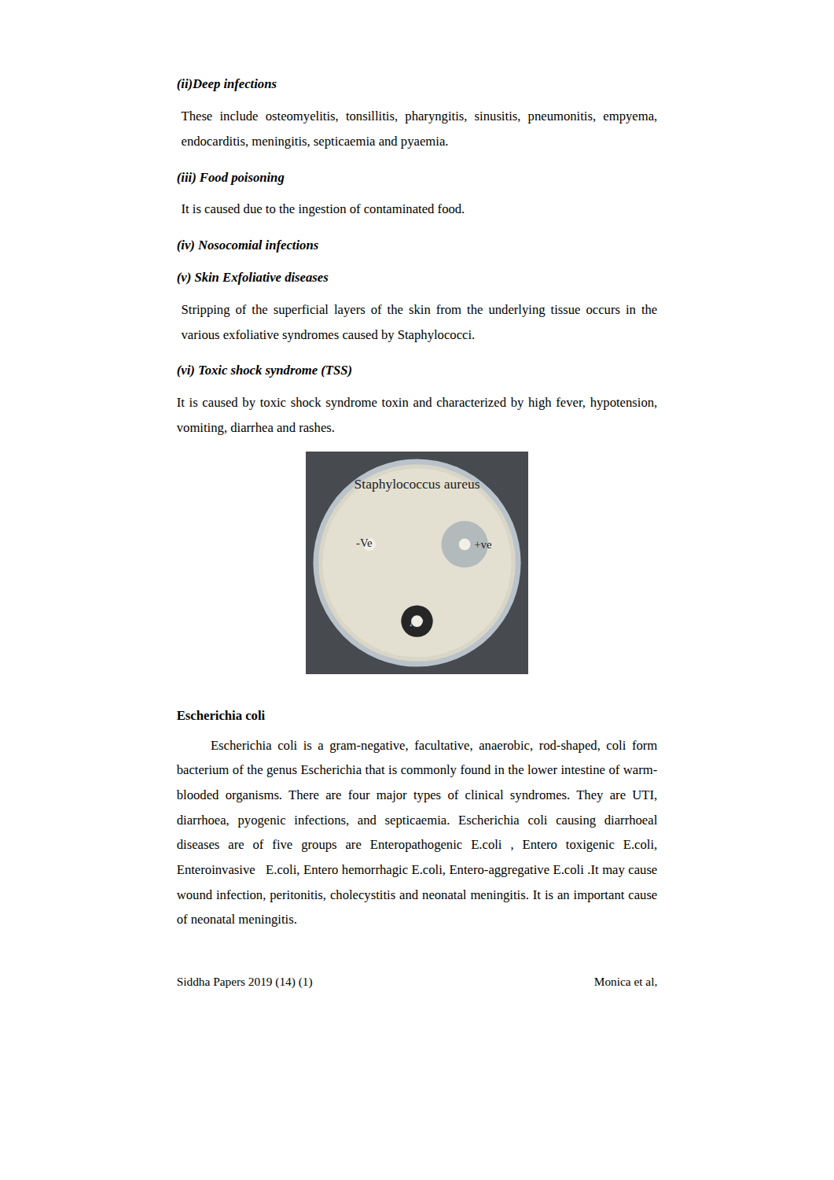(ii)Deep infections
These include osteomyelitis, tonsillitis, pharyngitis, sinusitis, pneumonitis, empyema, endocarditis, meningitis, septicaemia and pyaemia.
(iii) Food poisoning
It is caused due to the ingestion of contaminated food.
(iv) Nosocomial infections
(v) Skin Exfoliative diseases
Stripping of the superficial layers of the skin from the underlying tissue occurs in the various exfoliative syndromes caused by Staphylococci.
(vi) Toxic shock syndrome (TSS)
It is caused by toxic shock syndrome toxin and characterized by high fever, hypotension, vomiting, diarrhea and rashes.
Escherichia coli
Escherichia coli is a gram-negative, facultative, anaerobic, rod-shaped, coli form bacterium of the genus Escherichia that is commonly found in the lower intestine of warm-blooded organisms. There are four major types of clinical syndromes. They are UTI, diarrhoea, pyogenic infections, and septicaemia. Escherichia coli causing diarrhoeal diseases are of five groups are Enteropathogenic E.coli , Entero toxigenic E.coli, Enteroinvasive E.coli, Entero hemorrhagic E.coli, Entero-aggregative E.coli .It may cause wound infection, peritonitis, cholecystitis and neonatal meningitis. It is an important cause of neonatal meningitis.
Siddha Papers 2019 (14) (1)
Monica et al,